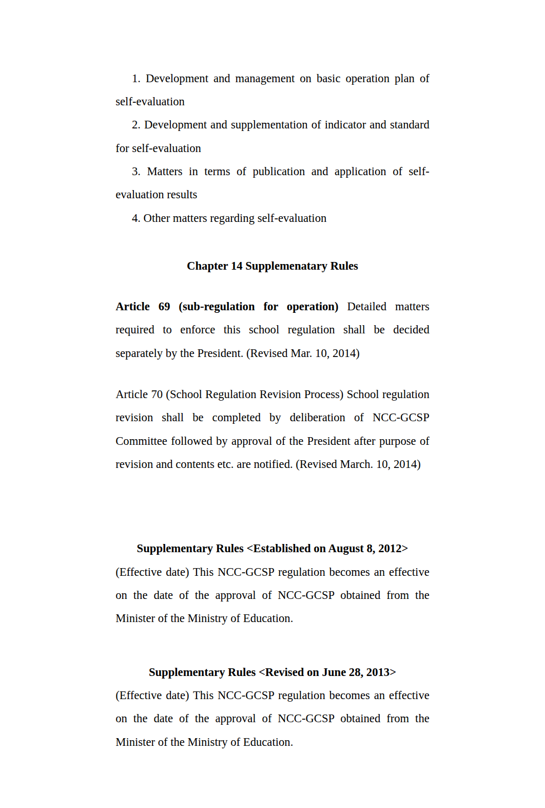1. Development and management on basic operation plan of self-evaluation
2. Development and supplementation of indicator and standard for self-evaluation
3. Matters in terms of publication and application of self-evaluation results
4. Other matters regarding self-evaluation
Chapter 14 Supplemenatary Rules
Article 69 (sub-regulation for operation) Detailed matters required to enforce this school regulation shall be decided separately by the President. (Revised Mar. 10, 2014)
Article 70 (School Regulation Revision Process) School regulation revision shall be completed by deliberation of NCC-GCSP Committee followed by approval of the President after purpose of revision and contents etc. are notified. (Revised March. 10, 2014)
Supplementary Rules <Established on August 8, 2012>
(Effective date) This NCC-GCSP regulation becomes an effective on the date of the approval of NCC-GCSP obtained from the Minister of the Ministry of Education.
Supplementary Rules <Revised on June 28, 2013>
(Effective date) This NCC-GCSP regulation becomes an effective on the date of the approval of NCC-GCSP obtained from the Minister of the Ministry of Education.